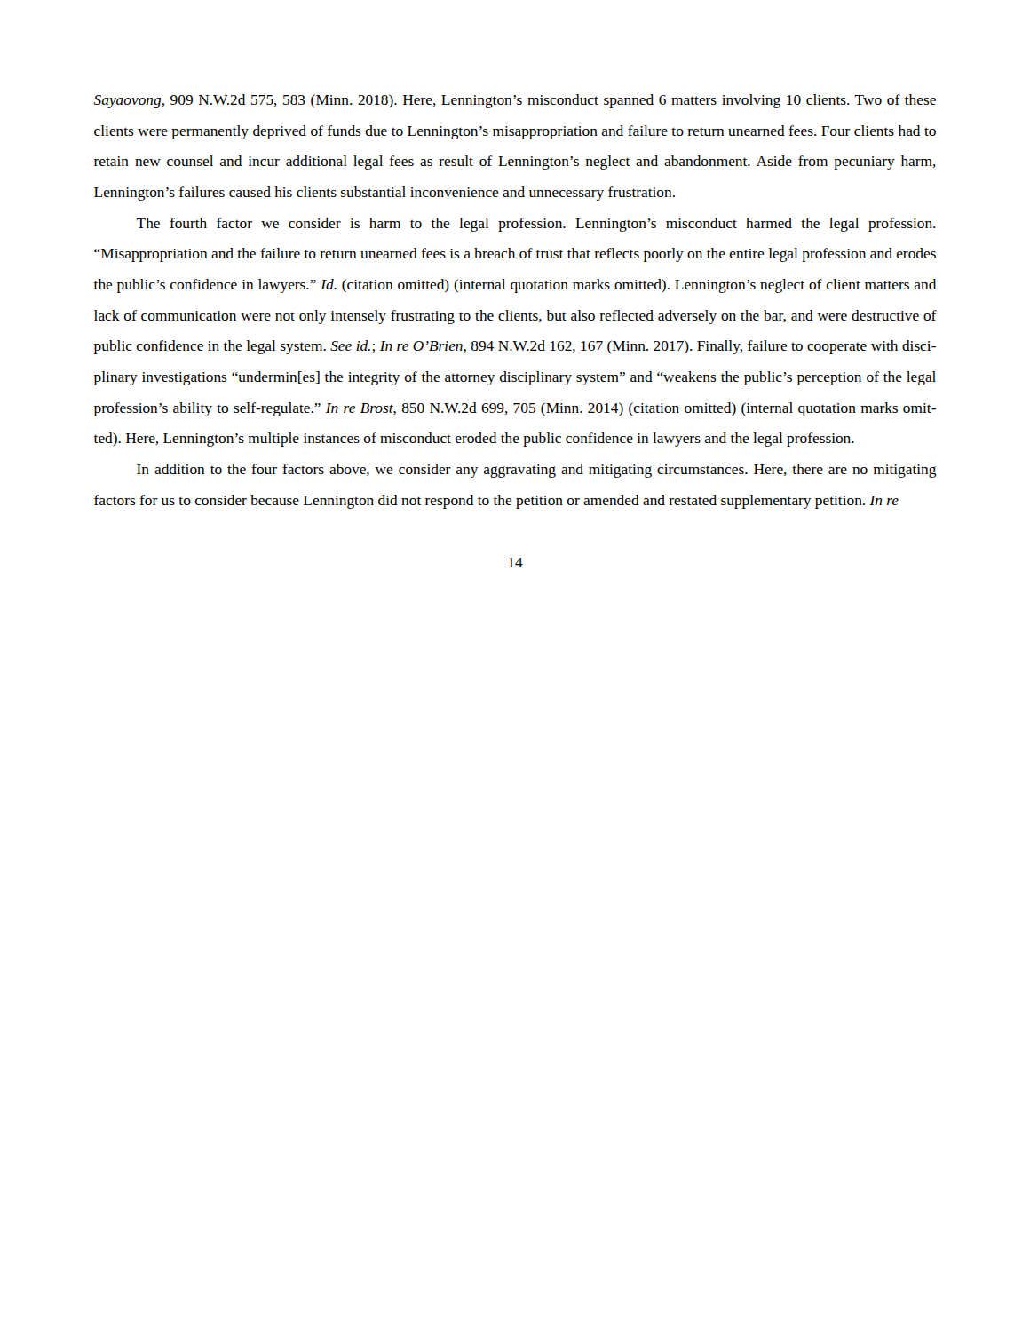Sayaovong, 909 N.W.2d 575, 583 (Minn. 2018). Here, Lennington’s misconduct spanned 6 matters involving 10 clients. Two of these clients were permanently deprived of funds due to Lennington’s misappropriation and failure to return unearned fees. Four clients had to retain new counsel and incur additional legal fees as result of Lennington’s neglect and abandonment. Aside from pecuniary harm, Lennington’s failures caused his clients substantial inconvenience and unnecessary frustration.
The fourth factor we consider is harm to the legal profession. Lennington’s misconduct harmed the legal profession. “Misappropriation and the failure to return unearned fees is a breach of trust that reflects poorly on the entire legal profession and erodes the public’s confidence in lawyers.” Id. (citation omitted) (internal quotation marks omitted). Lennington’s neglect of client matters and lack of communication were not only intensely frustrating to the clients, but also reflected adversely on the bar, and were destructive of public confidence in the legal system. See id.; In re O’Brien, 894 N.W.2d 162, 167 (Minn. 2017). Finally, failure to cooperate with disciplinary investigations “undermin[es] the integrity of the attorney disciplinary system” and “weakens the public’s perception of the legal profession’s ability to self-regulate.” In re Brost, 850 N.W.2d 699, 705 (Minn. 2014) (citation omitted) (internal quotation marks omitted). Here, Lennington’s multiple instances of misconduct eroded the public confidence in lawyers and the legal profession.
In addition to the four factors above, we consider any aggravating and mitigating circumstances. Here, there are no mitigating factors for us to consider because Lennington did not respond to the petition or amended and restated supplementary petition. In re
14